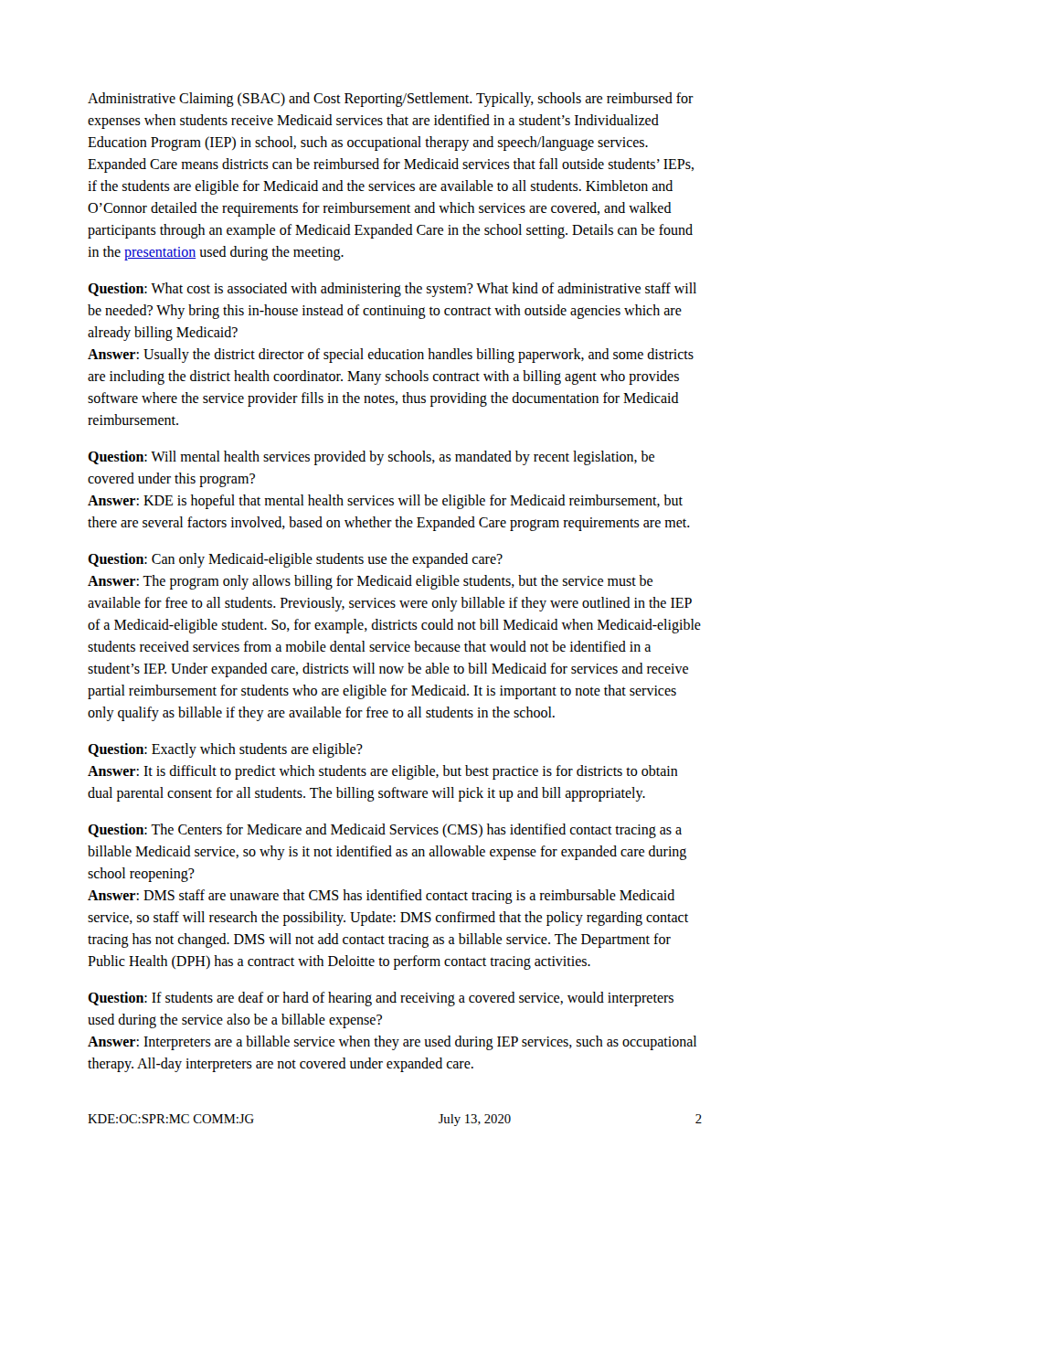Administrative Claiming (SBAC) and Cost Reporting/Settlement. Typically, schools are reimbursed for expenses when students receive Medicaid services that are identified in a student’s Individualized Education Program (IEP) in school, such as occupational therapy and speech/language services. Expanded Care means districts can be reimbursed for Medicaid services that fall outside students’ IEPs, if the students are eligible for Medicaid and the services are available to all students. Kimbleton and O’Connor detailed the requirements for reimbursement and which services are covered, and walked participants through an example of Medicaid Expanded Care in the school setting. Details can be found in the presentation used during the meeting.
Question: What cost is associated with administering the system? What kind of administrative staff will be needed? Why bring this in-house instead of continuing to contract with outside agencies which are already billing Medicaid?
Answer: Usually the district director of special education handles billing paperwork, and some districts are including the district health coordinator. Many schools contract with a billing agent who provides software where the service provider fills in the notes, thus providing the documentation for Medicaid reimbursement.
Question: Will mental health services provided by schools, as mandated by recent legislation, be covered under this program?
Answer: KDE is hopeful that mental health services will be eligible for Medicaid reimbursement, but there are several factors involved, based on whether the Expanded Care program requirements are met.
Question: Can only Medicaid-eligible students use the expanded care?
Answer: The program only allows billing for Medicaid eligible students, but the service must be available for free to all students. Previously, services were only billable if they were outlined in the IEP of a Medicaid-eligible student. So, for example, districts could not bill Medicaid when Medicaid-eligible students received services from a mobile dental service because that would not be identified in a student’s IEP. Under expanded care, districts will now be able to bill Medicaid for services and receive partial reimbursement for students who are eligible for Medicaid. It is important to note that services only qualify as billable if they are available for free to all students in the school.
Question: Exactly which students are eligible?
Answer: It is difficult to predict which students are eligible, but best practice is for districts to obtain dual parental consent for all students. The billing software will pick it up and bill appropriately.
Question: The Centers for Medicare and Medicaid Services (CMS) has identified contact tracing as a billable Medicaid service, so why is it not identified as an allowable expense for expanded care during school reopening?
Answer: DMS staff are unaware that CMS has identified contact tracing is a reimbursable Medicaid service, so staff will research the possibility. Update: DMS confirmed that the policy regarding contact tracing has not changed. DMS will not add contact tracing as a billable service. The Department for Public Health (DPH) has a contract with Deloitte to perform contact tracing activities.
Question: If students are deaf or hard of hearing and receiving a covered service, would interpreters used during the service also be a billable expense?
Answer: Interpreters are a billable service when they are used during IEP services, such as occupational therapy. All-day interpreters are not covered under expanded care.
KDE:OC:SPR:MC COMM:JG July 13, 2020 2